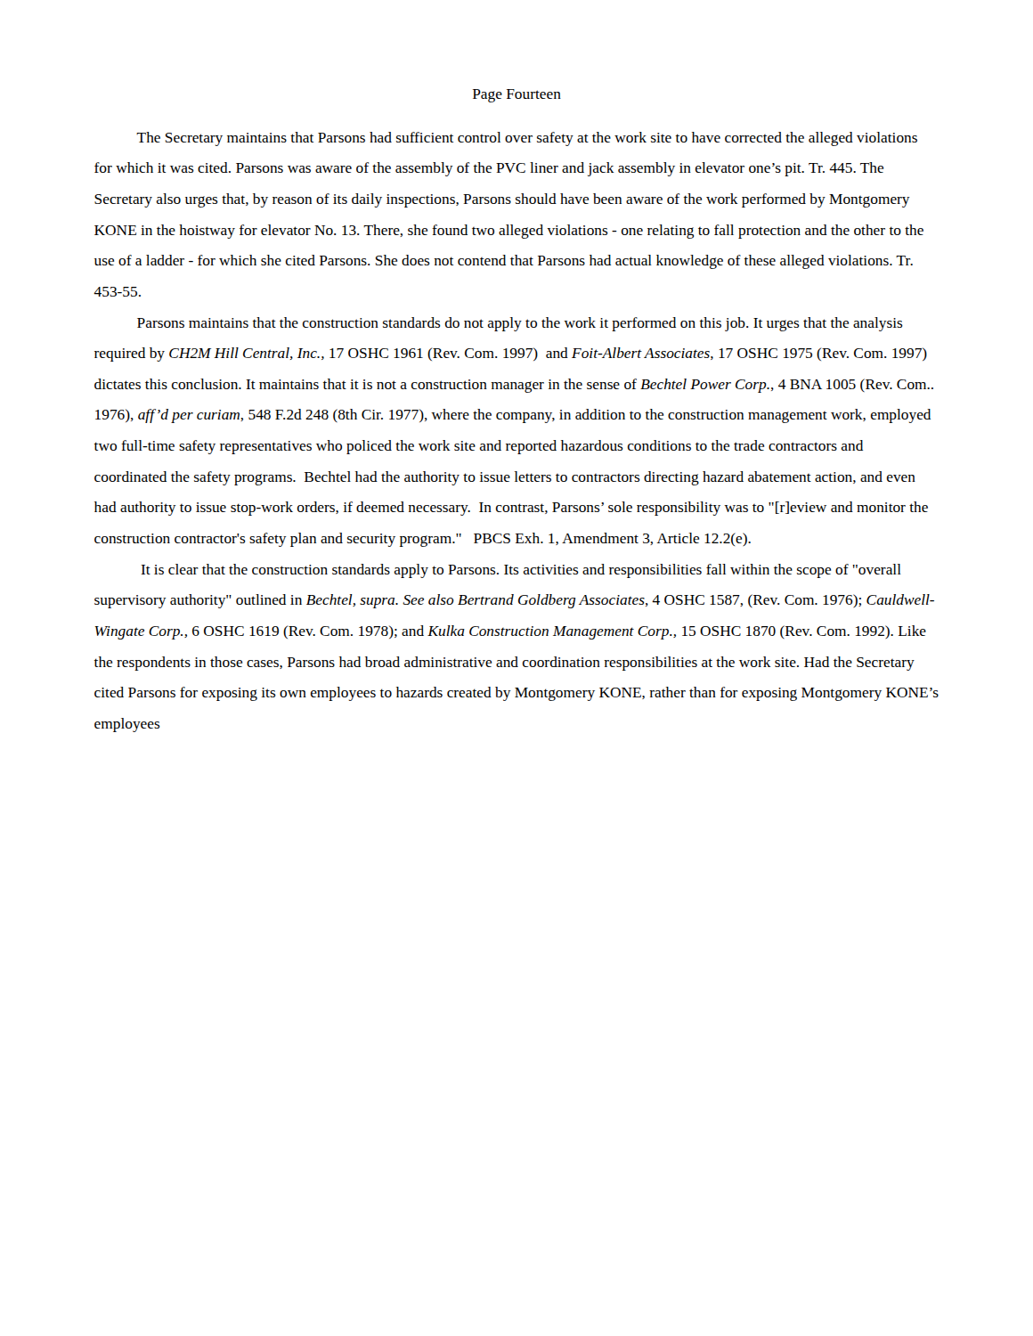Page Fourteen
The Secretary maintains that Parsons had sufficient control over safety at the work site to have corrected the alleged violations for which it was cited. Parsons was aware of the assembly of the PVC liner and jack assembly in elevator one’s pit. Tr. 445. The Secretary also urges that, by reason of its daily inspections, Parsons should have been aware of the work performed by Montgomery KONE in the hoistway for elevator No. 13. There, she found two alleged violations - one relating to fall protection and the other to the use of a ladder - for which she cited Parsons. She does not contend that Parsons had actual knowledge of these alleged violations. Tr. 453-55.
Parsons maintains that the construction standards do not apply to the work it performed on this job. It urges that the analysis required by CH2M Hill Central, Inc., 17 OSHC 1961 (Rev. Com. 1997) and Foit-Albert Associates, 17 OSHC 1975 (Rev. Com. 1997) dictates this conclusion. It maintains that it is not a construction manager in the sense of Bechtel Power Corp., 4 BNA 1005 (Rev. Com.. 1976), aff’d per curiam, 548 F.2d 248 (8th Cir. 1977), where the company, in addition to the construction management work, employed two full-time safety representatives who policed the work site and reported hazardous conditions to the trade contractors and coordinated the safety programs. Bechtel had the authority to issue letters to contractors directing hazard abatement action, and even had authority to issue stop-work orders, if deemed necessary. In contrast, Parsons’ sole responsibility was to "[r]eview and monitor the construction contractor's safety plan and security program." PBCS Exh. 1, Amendment 3, Article 12.2(e).
It is clear that the construction standards apply to Parsons. Its activities and responsibilities fall within the scope of "overall supervisory authority" outlined in Bechtel, supra. See also Bertrand Goldberg Associates, 4 OSHC 1587, (Rev. Com. 1976); Cauldwell-Wingate Corp., 6 OSHC 1619 (Rev. Com. 1978); and Kulka Construction Management Corp., 15 OSHC 1870 (Rev. Com. 1992). Like the respondents in those cases, Parsons had broad administrative and coordination responsibilities at the work site. Had the Secretary cited Parsons for exposing its own employees to hazards created by Montgomery KONE, rather than for exposing Montgomery KONE’s employees